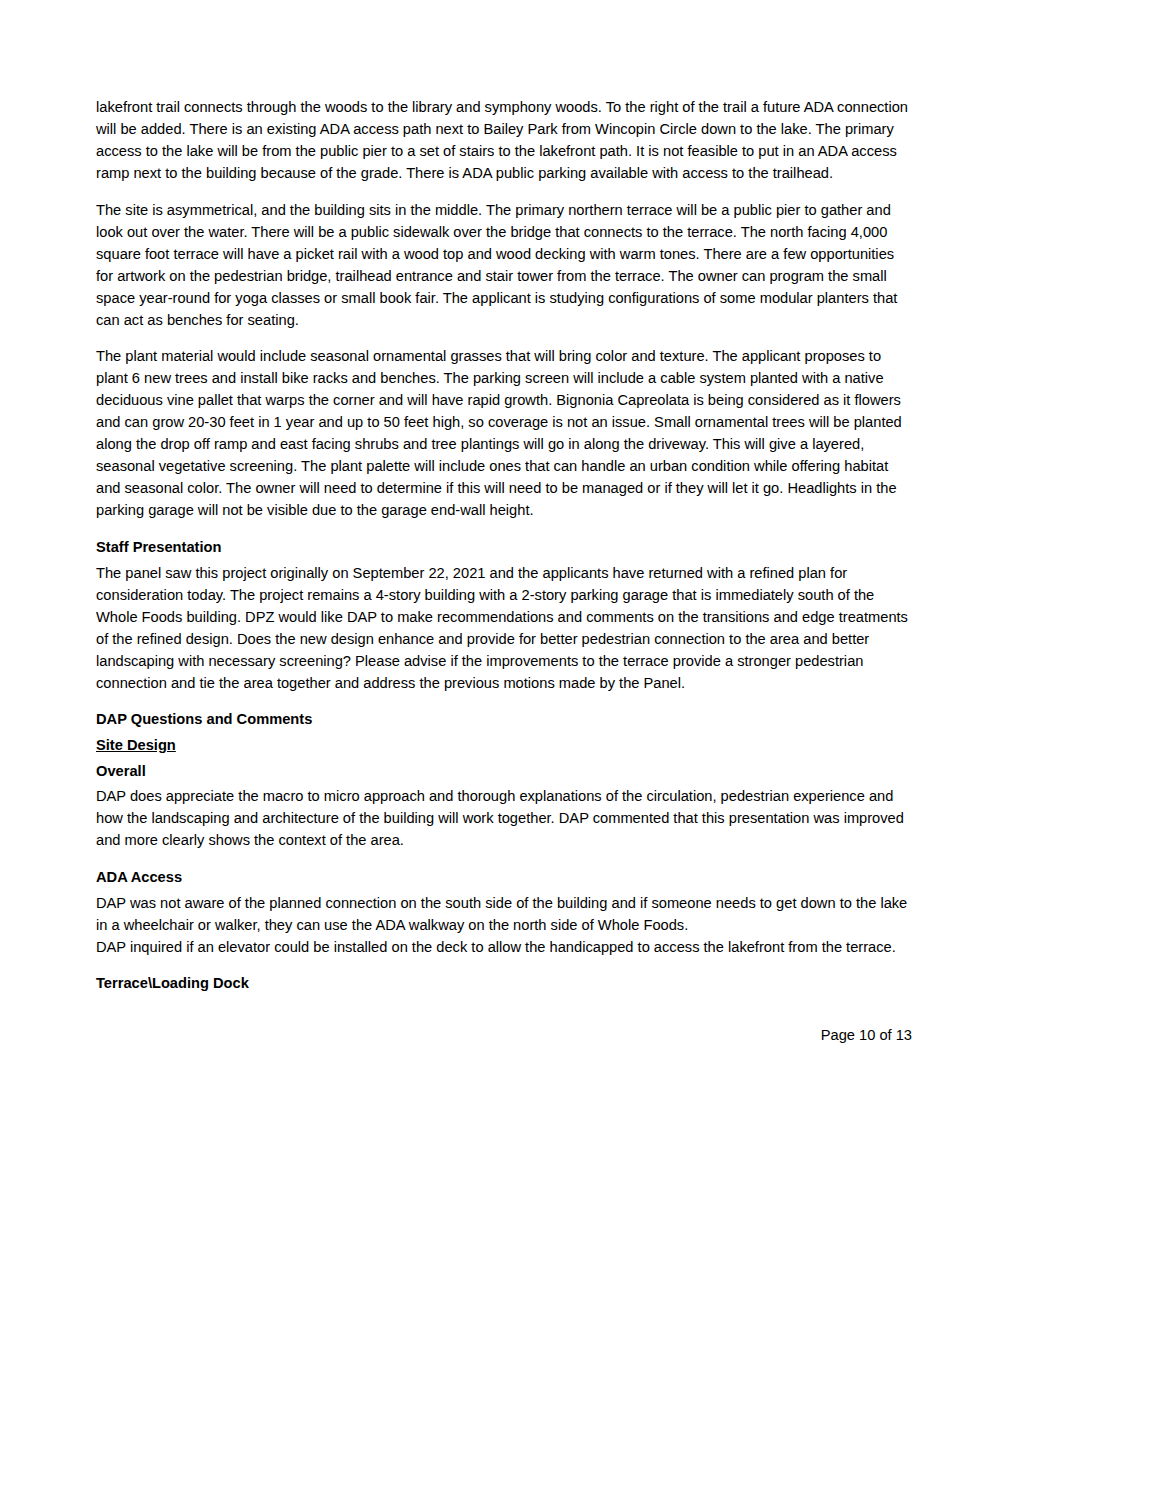lakefront trail connects through the woods to the library and symphony woods. To the right of the trail a future ADA connection will be added. There is an existing ADA access path next to Bailey Park from Wincopin Circle down to the lake. The primary access to the lake will be from the public pier to a set of stairs to the lakefront path. It is not feasible to put in an ADA access ramp next to the building because of the grade. There is ADA public parking available with access to the trailhead.
The site is asymmetrical, and the building sits in the middle. The primary northern terrace will be a public pier to gather and look out over the water. There will be a public sidewalk over the bridge that connects to the terrace. The north facing 4,000 square foot terrace will have a picket rail with a wood top and wood decking with warm tones. There are a few opportunities for artwork on the pedestrian bridge, trailhead entrance and stair tower from the terrace. The owner can program the small space year-round for yoga classes or small book fair. The applicant is studying configurations of some modular planters that can act as benches for seating.
The plant material would include seasonal ornamental grasses that will bring color and texture. The applicant proposes to plant 6 new trees and install bike racks and benches. The parking screen will include a cable system planted with a native deciduous vine pallet that warps the corner and will have rapid growth. Bignonia Capreolata is being considered as it flowers and can grow 20-30 feet in 1 year and up to 50 feet high, so coverage is not an issue. Small ornamental trees will be planted along the drop off ramp and east facing shrubs and tree plantings will go in along the driveway. This will give a layered, seasonal vegetative screening. The plant palette will include ones that can handle an urban condition while offering habitat and seasonal color. The owner will need to determine if this will need to be managed or if they will let it go. Headlights in the parking garage will not be visible due to the garage end-wall height.
Staff Presentation
The panel saw this project originally on September 22, 2021 and the applicants have returned with a refined plan for consideration today. The project remains a 4-story building with a 2-story parking garage that is immediately south of the Whole Foods building. DPZ would like DAP to make recommendations and comments on the transitions and edge treatments of the refined design. Does the new design enhance and provide for better pedestrian connection to the area and better landscaping with necessary screening? Please advise if the improvements to the terrace provide a stronger pedestrian connection and tie the area together and address the previous motions made by the Panel.
DAP Questions and Comments
Site Design
Overall
DAP does appreciate the macro to micro approach and thorough explanations of the circulation, pedestrian experience and how the landscaping and architecture of the building will work together. DAP commented that this presentation was improved and more clearly shows the context of the area.
ADA Access
DAP was not aware of the planned connection on the south side of the building and if someone needs to get down to the lake in a wheelchair or walker, they can use the ADA walkway on the north side of Whole Foods.
DAP inquired if an elevator could be installed on the deck to allow the handicapped to access the lakefront from the terrace.
Terrace\Loading Dock
Page 10 of 13